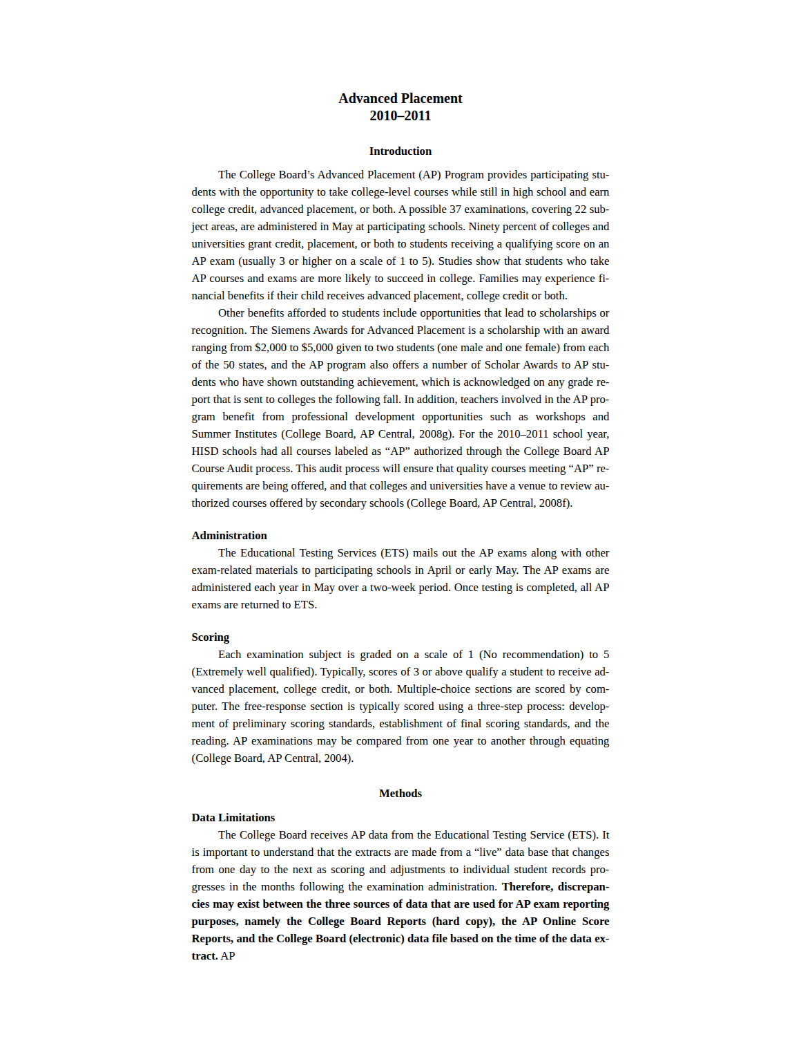Advanced Placement
2010–2011
Introduction
The College Board’s Advanced Placement (AP) Program provides participating students with the opportunity to take college-level courses while still in high school and earn college credit, advanced placement, or both. A possible 37 examinations, covering 22 subject areas, are administered in May at participating schools. Ninety percent of colleges and universities grant credit, placement, or both to students receiving a qualifying score on an AP exam (usually 3 or higher on a scale of 1 to 5). Studies show that students who take AP courses and exams are more likely to succeed in college. Families may experience financial benefits if their child receives advanced placement, college credit or both.
Other benefits afforded to students include opportunities that lead to scholarships or recognition. The Siemens Awards for Advanced Placement is a scholarship with an award ranging from $2,000 to $5,000 given to two students (one male and one female) from each of the 50 states, and the AP program also offers a number of Scholar Awards to AP students who have shown outstanding achievement, which is acknowledged on any grade report that is sent to colleges the following fall. In addition, teachers involved in the AP program benefit from professional development opportunities such as workshops and Summer Institutes (College Board, AP Central, 2008g). For the 2010–2011 school year, HISD schools had all courses labeled as “AP” authorized through the College Board AP Course Audit process. This audit process will ensure that quality courses meeting “AP” requirements are being offered, and that colleges and universities have a venue to review authorized courses offered by secondary schools (College Board, AP Central, 2008f).
Administration
The Educational Testing Services (ETS) mails out the AP exams along with other exam-related materials to participating schools in April or early May. The AP exams are administered each year in May over a two-week period. Once testing is completed, all AP exams are returned to ETS.
Scoring
Each examination subject is graded on a scale of 1 (No recommendation) to 5 (Extremely well qualified). Typically, scores of 3 or above qualify a student to receive advanced placement, college credit, or both. Multiple-choice sections are scored by computer. The free-response section is typically scored using a three-step process: development of preliminary scoring standards, establishment of final scoring standards, and the reading. AP examinations may be compared from one year to another through equating (College Board, AP Central, 2004).
Methods
Data Limitations
The College Board receives AP data from the Educational Testing Service (ETS). It is important to understand that the extracts are made from a “live” data base that changes from one day to the next as scoring and adjustments to individual student records progresses in the months following the examination administration. Therefore, discrepancies may exist between the three sources of data that are used for AP exam reporting purposes, namely the College Board Reports (hard copy), the AP Online Score Reports, and the College Board (electronic) data file based on the time of the data extract. AP